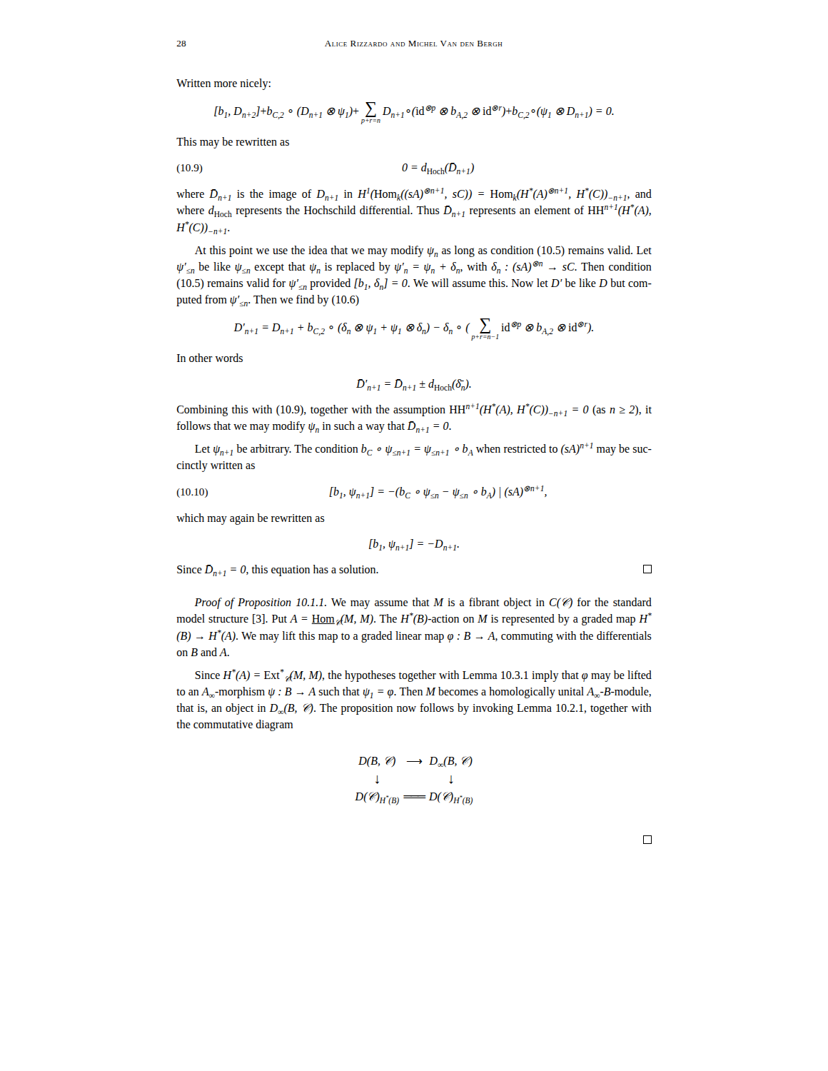28 Alice Rizzardo and Michel Van den Bergh
Written more nicely:
[b1, Dn+2]+bC,2 ∘ (Dn+1 ⊗ ψ1)+∑p+r=n Dn+1∘(id⊗p ⊗ bA,2 ⊗ id⊗r)+bC,2∘(ψ1 ⊗ Dn+1) = 0.
This may be rewritten as
(10.9) 0 = dHoch(D̄n+1)
where D̄n+1 is the image of Dn+1 in H1(Homk((sA)⊗n+1, sC)) = Homk(H*(A)⊗n+1, H*(C))−n+1, and where dHoch represents the Hochschild differential. Thus D̄n+1 represents an element of HHn+1(H*(A), H*(C))−n+1.
At this point we use the idea that we may modify ψn as long as condition (10.5) remains valid. Let ψ′≤n be like ψ≤n except that ψn is replaced by ψ′n = ψn + δn, with δn : (sA)⊗n → sC. Then condition (10.5) remains valid for ψ′≤n provided [b1, δn] = 0. We will assume this. Now let D′ be like D but computed from ψ′≤n. Then we find by (10.6)
D′n+1 = Dn+1 + bC,2 ∘ (δn ⊗ ψ1 + ψ1 ⊗ δn) − δn ∘ (∑p+r=n−1 id⊗p ⊗ bA,2 ⊗ id⊗r).
In other words
D̄′n+1 = D̄n+1 ± dHoch(δ̄n).
Combining this with (10.9), together with the assumption HHn+1(H*(A), H*(C))−n+1 = 0 (as n ≥ 2), it follows that we may modify ψn in such a way that D̄n+1 = 0.
Let ψn+1 be arbitrary. The condition bC ∘ ψ≤n+1 = ψ≤n+1 ∘ bA when restricted to (sA)n+1 may be succinctly written as
(10.10) [b1, ψn+1] = −(bC ∘ ψ≤n − ψ≤n ∘ bA) | (sA)⊗n+1,
which may again be rewritten as
[b1, ψn+1] = −Dn+1.
Since D̄n+1 = 0, this equation has a solution.
Proof of Proposition 10.1.1. We may assume that M is a fibrant object in C(𝒞) for the standard model structure [3]. Put A = Hom𝒞(M, M). The H*(B)-action on M is represented by a graded map H*(B) → H*(A). We may lift this map to a graded linear map φ : B → A, commuting with the differentials on B and A.
Since H*(A) = Ext*𝒞(M, M), the hypotheses together with Lemma 10.3.1 imply that φ may be lifted to an A∞-morphism ψ : B → A such that ψ1 = φ. Then M becomes a homologically unital A∞-B-module, that is, an object in D∞(B, 𝒞). The proposition now follows by invoking Lemma 10.2.1, together with the commutative diagram
| D(B, 𝒞) | ⟶ | D ∞ (B, 𝒞) |
| ↓ | | ↓ |
| D(𝒞) H * (B) | ═══ | D(𝒞) H * (B) |